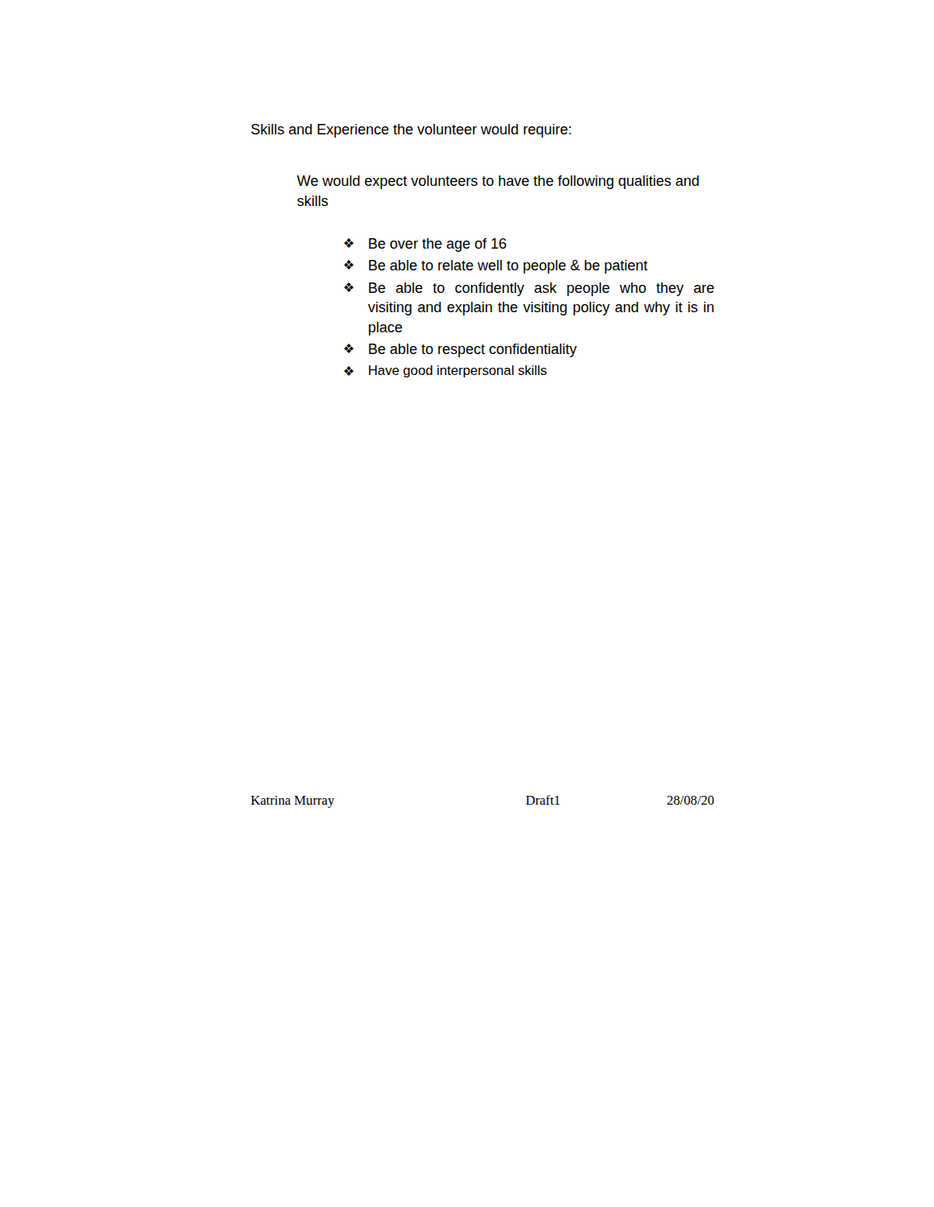Skills and Experience the volunteer would require:
We would expect volunteers to have the following qualities and skills
Be over the age of 16
Be able to relate well to people & be patient
Be able to confidently ask people who they are visiting and explain the visiting policy and why it is in place
Be able to respect confidentiality
Have good interpersonal skills
Katrina Murray Draft1 28/08/20